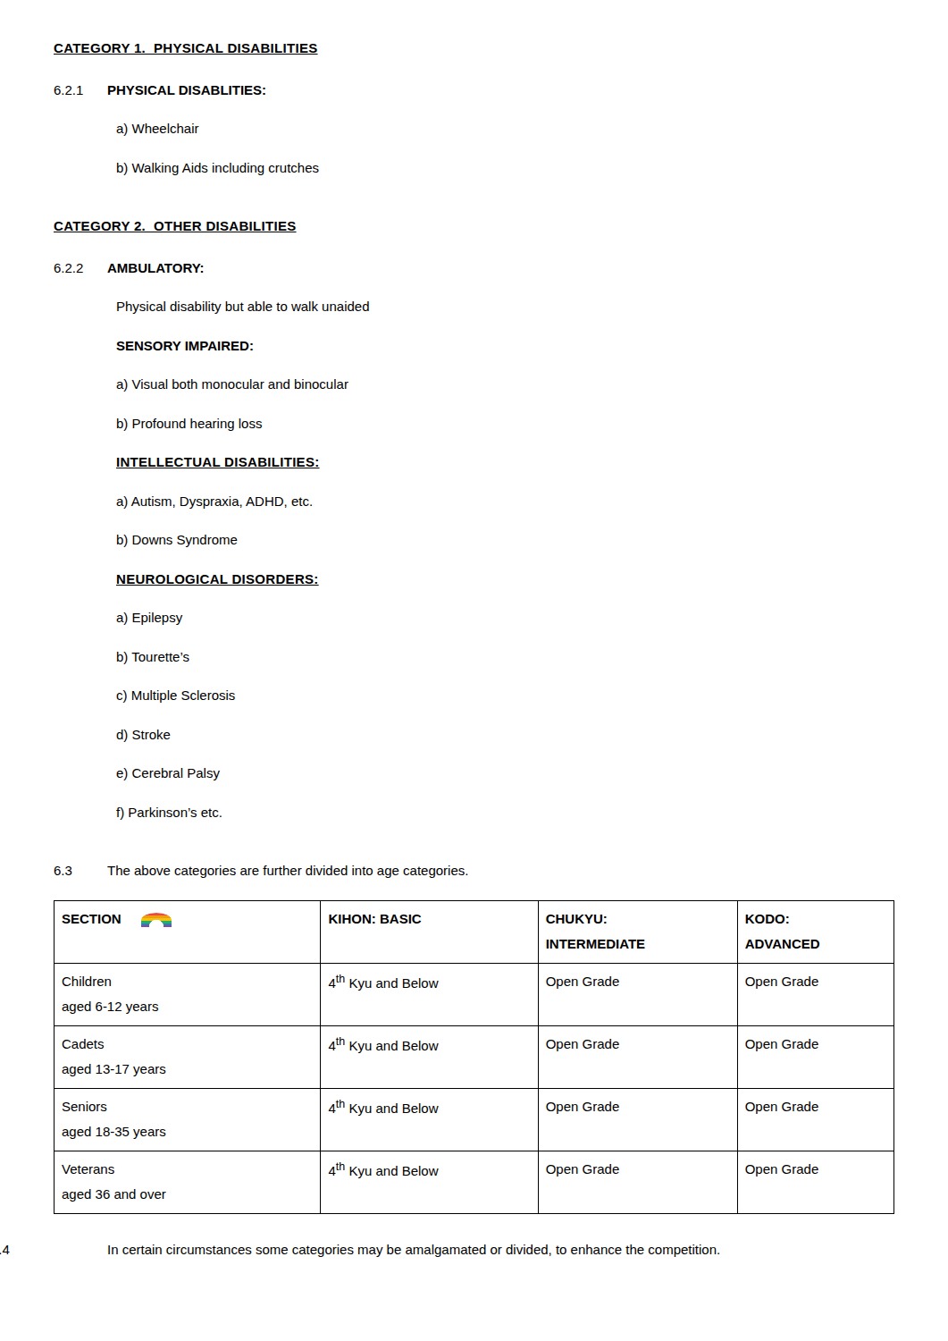CATEGORY 1. PHYSICAL DISABILITIES
6.2.1 PHYSICAL DISABLITIES:
a) Wheelchair
b) Walking Aids including crutches
CATEGORY 2. OTHER DISABILITIES
6.2.2 AMBULATORY:
Physical disability but able to walk unaided
SENSORY IMPAIRED:
a) Visual both monocular and binocular
b) Profound hearing loss
INTELLECTUAL DISABILITIES:
a) Autism, Dyspraxia, ADHD, etc.
b) Downs Syndrome
NEUROLOGICAL DISORDERS:
a) Epilepsy
b) Tourette’s
c) Multiple Sclerosis
d) Stroke
e) Cerebral Palsy
f) Parkinson’s etc.
6.3 The above categories are further divided into age categories.
| SECTION | KIHON: BASIC | CHUKYU: INTERMEDIATE | KODO: ADVANCED |
| --- | --- | --- | --- |
| Children aged 6-12 years | 4 th Kyu and Below | Open Grade | Open Grade |
| Cadets aged 13-17 years | 4 th Kyu and Below | Open Grade | Open Grade |
| Seniors aged 18-35 years | 4 th Kyu and Below | Open Grade | Open Grade |
| Veterans aged 36 and over | 4 th Kyu and Below | Open Grade | Open Grade |
6.4 In certain circumstances some categories may be amalgamated or divided, to enhance the competition.